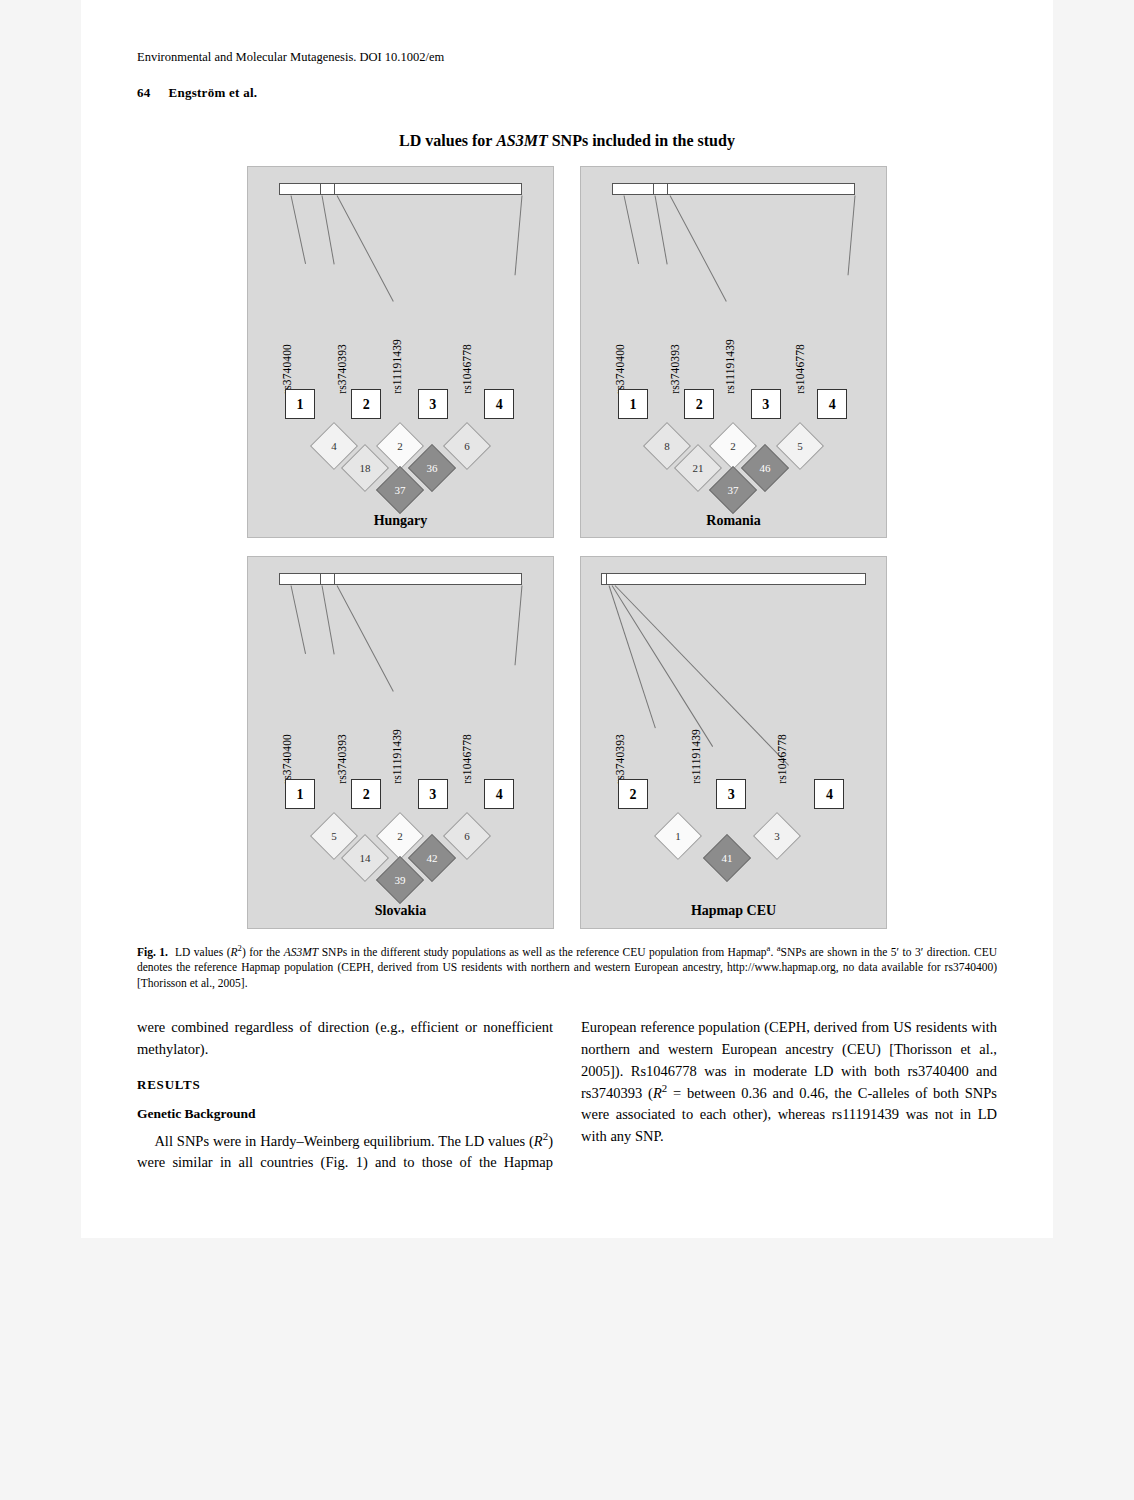Environmental and Molecular Mutagenesis. DOI 10.1002/em
64 Engström et al.
LD values for AS3MT SNPs included in the study
rs3740400
rs3740393
rs11191439
rs1046778
1
2
3
4
4
2
6
18
36
37
Hungary
rs3740400
rs3740393
rs11191439
rs1046778
1
2
3
4
8
2
5
21
46
37
Romania
rs3740400
rs3740393
rs11191439
rs1046778
1
2
3
4
5
2
6
14
42
39
Slovakia
rs3740393
rs11191439
rs1046778
2
3
4
1
3
41
Hapmap CEU
Fig. 1. LD values (R2) for the AS3MT SNPs in the different study populations as well as the reference CEU population from Hapmapa. aSNPs are shown in the 5′ to 3′ direction. CEU denotes the reference Hapmap population (CEPH, derived from US residents with northern and western European ancestry, http://www.hapmap.org, no data available for rs3740400) [Thorisson et al., 2005].
were combined regardless of direction (e.g., efficient or nonefficient methylator).
RESULTS
Genetic Background
All SNPs were in Hardy–Weinberg equilibrium. The LD values (R2) were similar in all countries (Fig. 1) and to those of the Hapmap European reference population (CEPH, derived from US residents with northern and western European ancestry (CEU) [Thorisson et al., 2005]). Rs1046778 was in moderate LD with both rs3740400 and rs3740393 (R2 = between 0.36 and 0.46, the C-alleles of both SNPs were associated to each other), whereas rs11191439 was not in LD with any SNP.